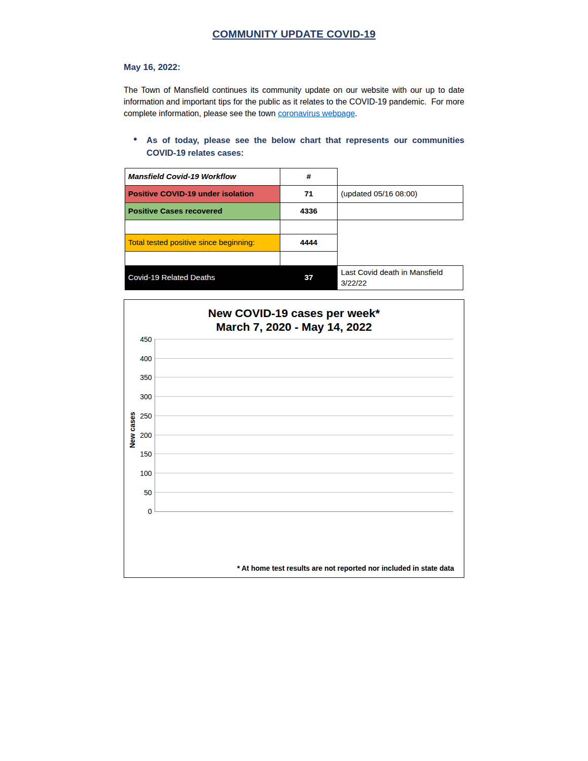COMMUNITY UPDATE COVID-19
May 16, 2022:
The Town of Mansfield continues its community update on our website with our up to date information and important tips for the public as it relates to the COVID-19 pandemic. For more complete information, please see the town coronavirus webpage.
As of today, please see the below chart that represents our communities COVID-19 relates cases:
| Mansfield Covid-19 Workflow | # | |
| Positive COVID-19 under isolation | 71 | (updated 05/16 08:00) |
| Positive Cases recovered | 4336 | |
| Total tested positive since beginning: | 4444 | |
| Covid-19 Related Deaths | 37 | Last Covid death in Mansfield 3/22/22 |
New COVID-19 cases per week*
March 7, 2020 - May 14, 2022
New cases
450
400
350
300
250
200
150
100
50
0
* At home test results are not reported nor included in state data